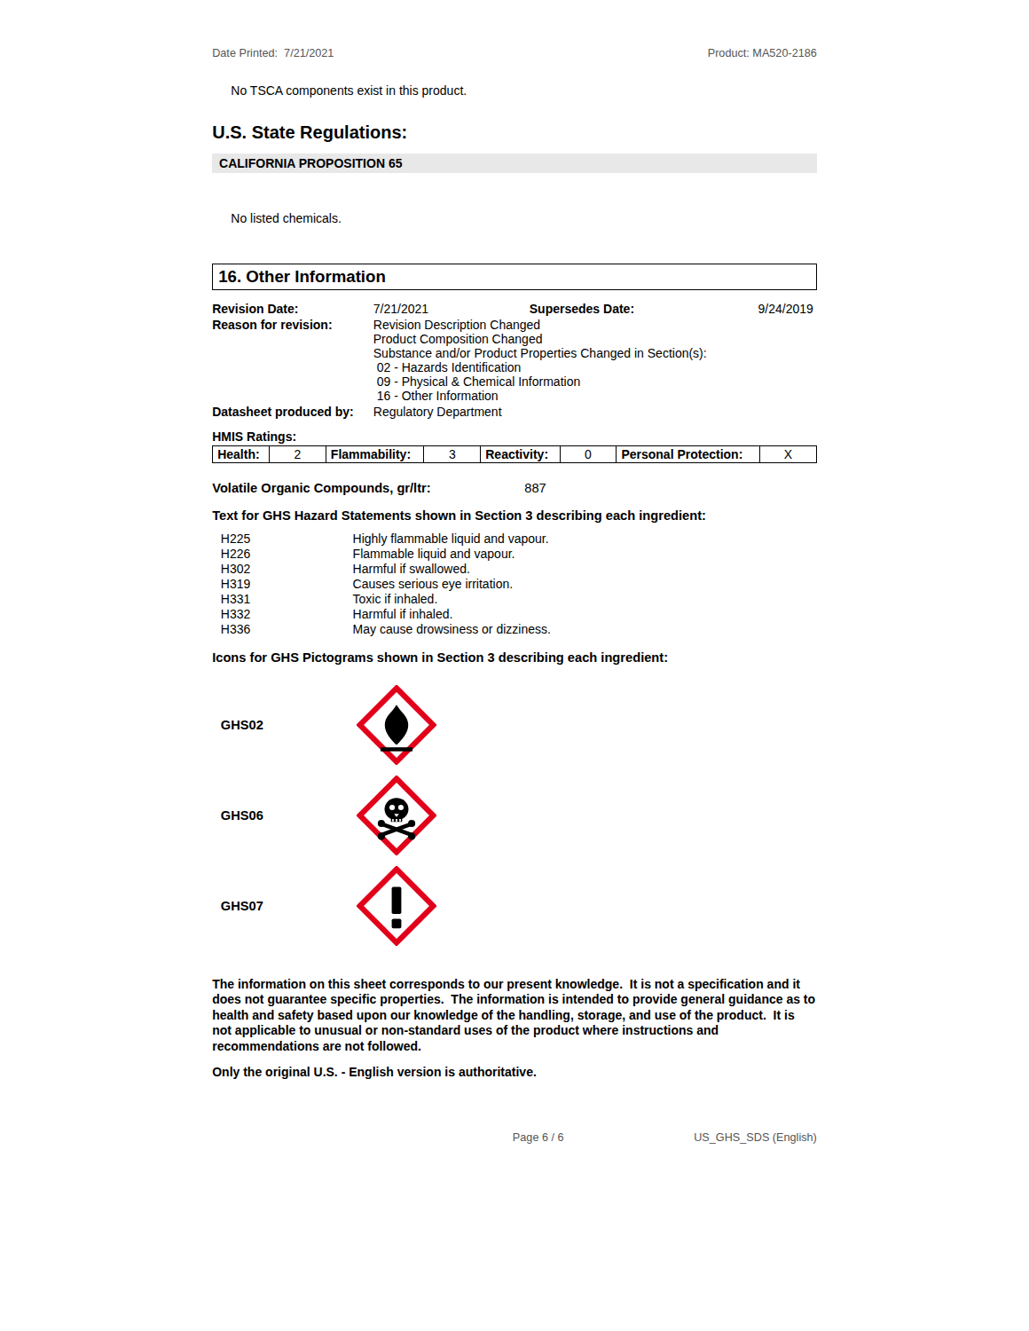Date Printed: 7/21/2021
Product: MA520-2186
No TSCA components exist in this product.
U.S. State Regulations:
CALIFORNIA PROPOSITION 65
No listed chemicals.
16. Other Information
| Revision Date: | 7/21/2021 | Supersedes Date: | 9/24/2019 |
| Reason for revision: | Revision Description Changed Product Composition Changed Substance and/or Product Properties Changed in Section(s): 02 - Hazards Identification 09 - Physical & Chemical Information 16 - Other Information |
| Datasheet produced by: | Regulatory Department |
HMIS Ratings:
| Health: | 2 | Flammability: | 3 | Reactivity: | 0 | Personal Protection: | X |
Volatile Organic Compounds, gr/ltr:887
Text for GHS Hazard Statements shown in Section 3 describing each ingredient:
| H225 | Highly flammable liquid and vapour. |
| H226 | Flammable liquid and vapour. |
| H302 | Harmful if swallowed. |
| H319 | Causes serious eye irritation. |
| H331 | Toxic if inhaled. |
| H332 | Harmful if inhaled. |
| H336 | May cause drowsiness or dizziness. |
Icons for GHS Pictograms shown in Section 3 describing each ingredient:
| GHS02 | |
| GHS06 | |
| GHS07 | |
The information on this sheet corresponds to our present knowledge. It is not a specification and it does not guarantee specific properties. The information is intended to provide general guidance as to health and safety based upon our knowledge of the handling, storage, and use of the product. It is not applicable to unusual or non-standard uses of the product where instructions and recommendations are not followed.
Only the original U.S. - English version is authoritative.
Page 6 / 6
US_GHS_SDS (English)